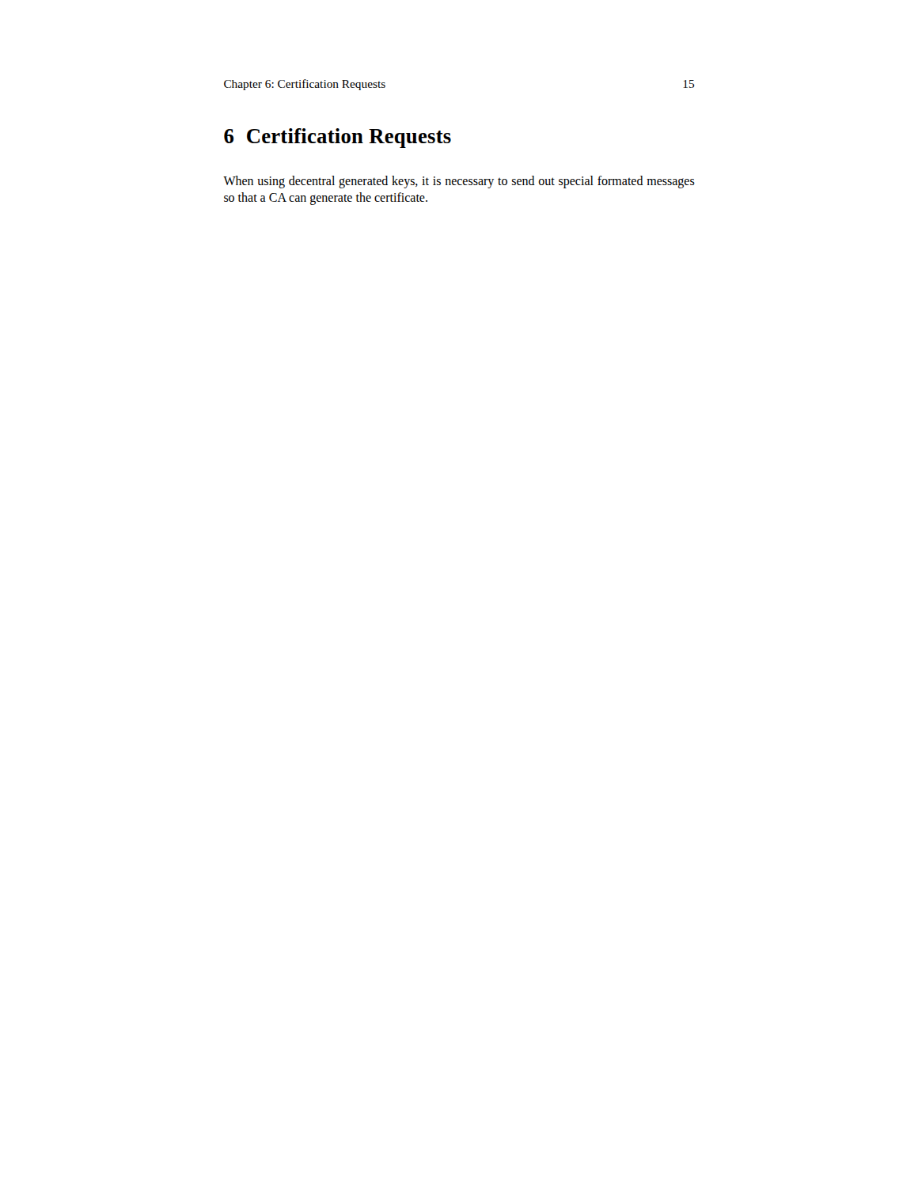Chapter 6: Certification Requests 15
6 Certification Requests
When using decentral generated keys, it is necessary to send out special formated messages so that a CA can generate the certificate.